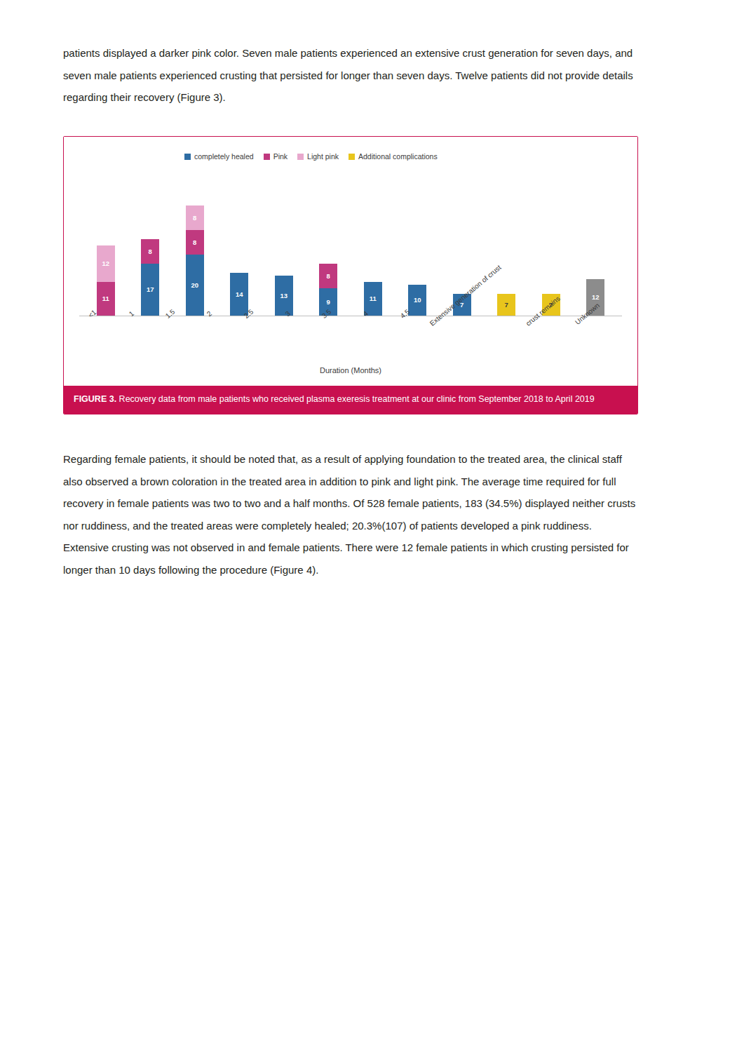patients displayed a darker pink color. Seven male patients experienced an extensive crust generation for seven days, and seven male patients experienced crusting that persisted for longer than seven days. Twelve patients did not provide details regarding their recovery (Figure 3).
completely healed Pink Light pink Additional complications
12
11
8
17
8
8
20
14
13
8
9
11
10
7
7
7
12
<1
1
1.5
2
2.5
3
3.5
4
4.5
Extensive generation of crust
crust remains
Unknown
Duration (Months)
FIGURE 3. Recovery data from male patients who received plasma exeresis treatment at our clinic from September 2018 to April 2019
Regarding female patients, it should be noted that, as a result of applying foundation to the treated area, the clinical staff also observed a brown coloration in the treated area in addition to pink and light pink. The average time required for full recovery in female patients was two to two and a half months. Of 528 female patients, 183 (34.5%) displayed neither crusts nor ruddiness, and the treated areas were completely healed; 20.3%(107) of patients developed a pink ruddiness. Extensive crusting was not observed in and female patients. There were 12 female patients in which crusting persisted for longer than 10 days following the procedure (Figure 4).